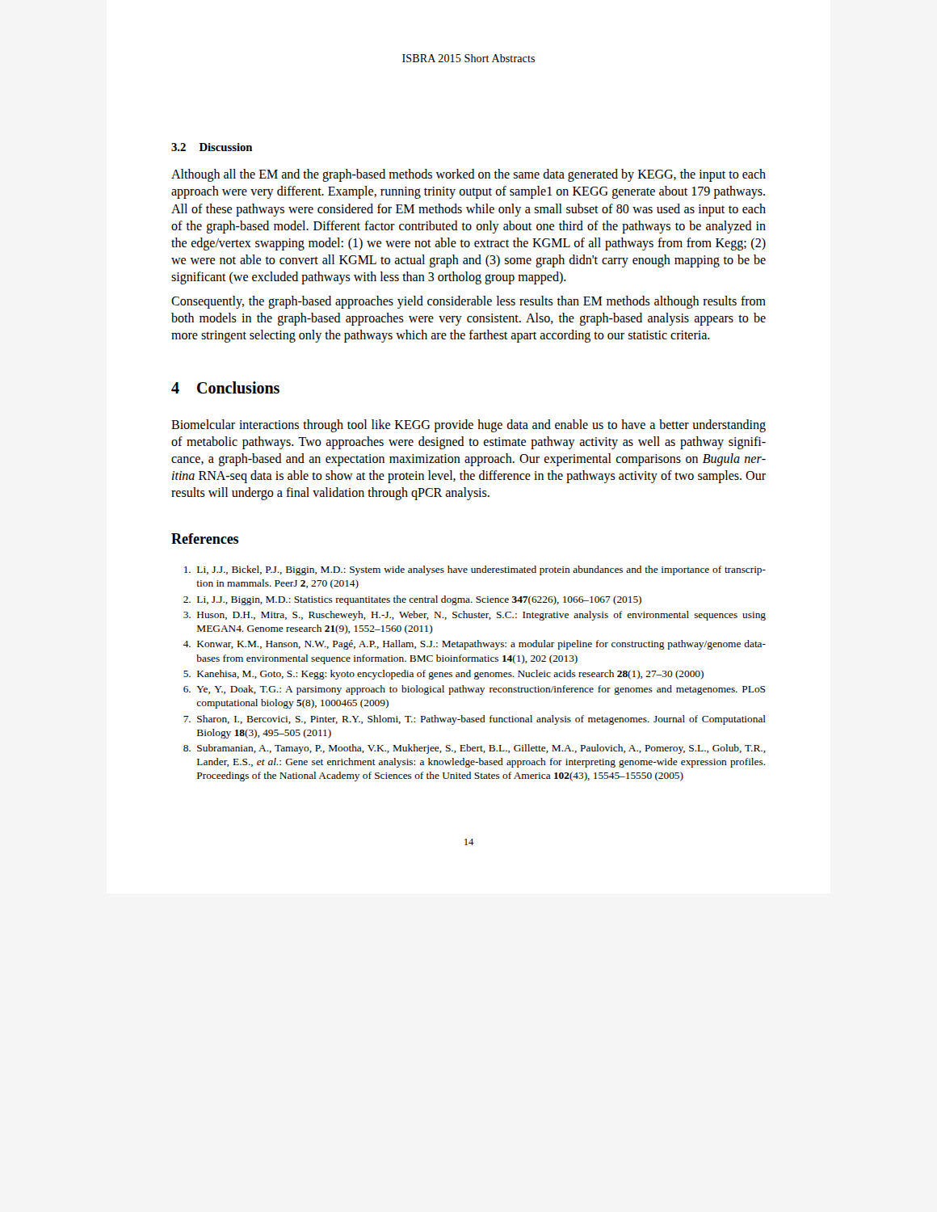ISBRA 2015 Short Abstracts
3.2 Discussion
Although all the EM and the graph-based methods worked on the same data generated by KEGG, the input to each approach were very different. Example, running trinity output of sample1 on KEGG generate about 179 pathways. All of these pathways were considered for EM methods while only a small subset of 80 was used as input to each of the graph-based model. Different factor contributed to only about one third of the pathways to be analyzed in the edge/vertex swapping model: (1) we were not able to extract the KGML of all pathways from from Kegg; (2) we were not able to convert all KGML to actual graph and (3) some graph didn't carry enough mapping to be be significant (we excluded pathways with less than 3 ortholog group mapped).
Consequently, the graph-based approaches yield considerable less results than EM methods although results from both models in the graph-based approaches were very consistent. Also, the graph-based analysis appears to be more stringent selecting only the pathways which are the farthest apart according to our statistic criteria.
4 Conclusions
Biomelcular interactions through tool like KEGG provide huge data and enable us to have a better understanding of metabolic pathways. Two approaches were designed to estimate pathway activity as well as pathway significance, a graph-based and an expectation maximization approach. Our experimental comparisons on Bugula neritina RNA-seq data is able to show at the protein level, the difference in the pathways activity of two samples. Our results will undergo a final validation through qPCR analysis.
References
Li, J.J., Bickel, P.J., Biggin, M.D.: System wide analyses have underestimated protein abundances and the importance of transcription in mammals. PeerJ 2, 270 (2014)
Li, J.J., Biggin, M.D.: Statistics requantitates the central dogma. Science 347(6226), 1066–1067 (2015)
Huson, D.H., Mitra, S., Ruscheweyh, H.-J., Weber, N., Schuster, S.C.: Integrative analysis of environmental sequences using MEGAN4. Genome research 21(9), 1552–1560 (2011)
Konwar, K.M., Hanson, N.W., Pagé, A.P., Hallam, S.J.: Metapathways: a modular pipeline for constructing pathway/genome databases from environmental sequence information. BMC bioinformatics 14(1), 202 (2013)
Kanehisa, M., Goto, S.: Kegg: kyoto encyclopedia of genes and genomes. Nucleic acids research 28(1), 27–30 (2000)
Ye, Y., Doak, T.G.: A parsimony approach to biological pathway reconstruction/inference for genomes and metagenomes. PLoS computational biology 5(8), 1000465 (2009)
Sharon, I., Bercovici, S., Pinter, R.Y., Shlomi, T.: Pathway-based functional analysis of metagenomes. Journal of Computational Biology 18(3), 495–505 (2011)
Subramanian, A., Tamayo, P., Mootha, V.K., Mukherjee, S., Ebert, B.L., Gillette, M.A., Paulovich, A., Pomeroy, S.L., Golub, T.R., Lander, E.S., et al.: Gene set enrichment analysis: a knowledge-based approach for interpreting genome-wide expression profiles. Proceedings of the National Academy of Sciences of the United States of America 102(43), 15545–15550 (2005)
14